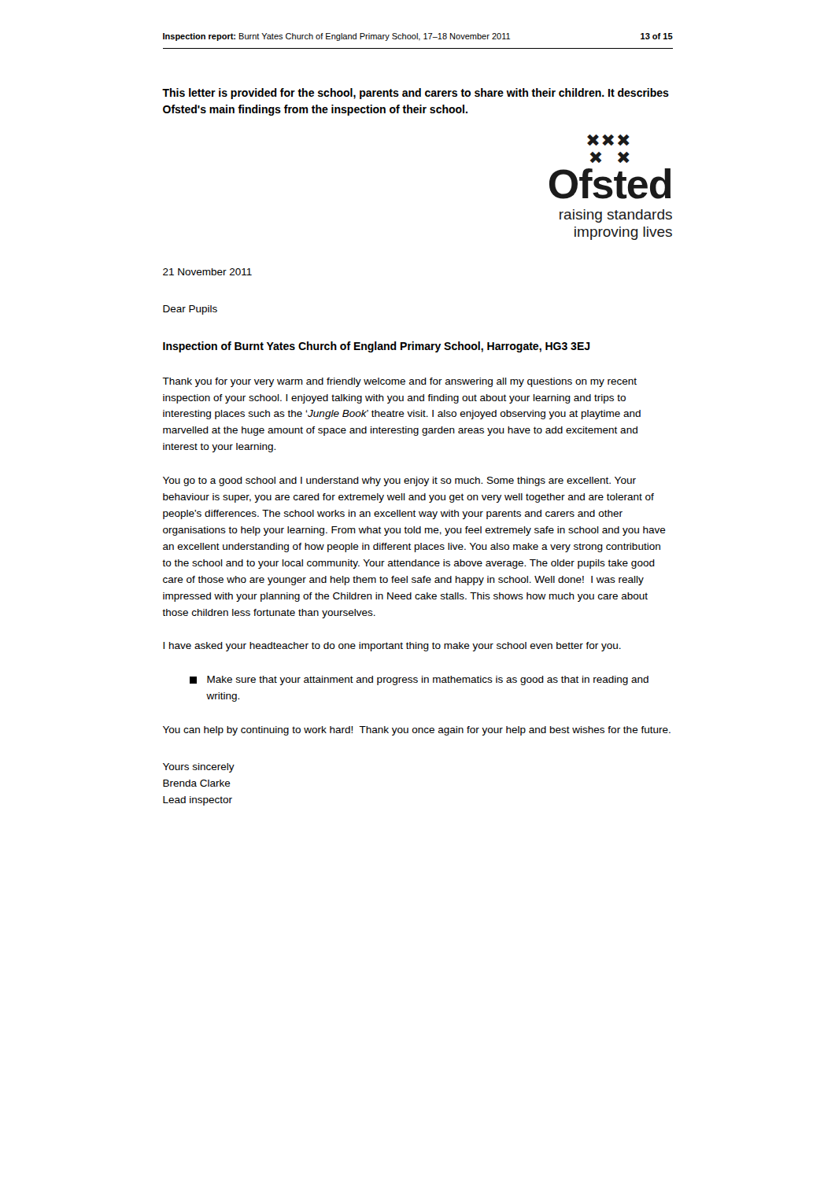Inspection report: Burnt Yates Church of England Primary School, 17–18 November 2011
13 of 15
This letter is provided for the school, parents and carers to share with their children. It describes Ofsted's main findings from the inspection of their school.
✖✖✖
✖ ✖
Ofsted
raising standards
improving lives
21 November 2011
Dear Pupils
Inspection of Burnt Yates Church of England Primary School, Harrogate, HG3 3EJ
Thank you for your very warm and friendly welcome and for answering all my questions on my recent inspection of your school. I enjoyed talking with you and finding out about your learning and trips to interesting places such as the ‘Jungle Book’ theatre visit. I also enjoyed observing you at playtime and marvelled at the huge amount of space and interesting garden areas you have to add excitement and interest to your learning.
You go to a good school and I understand why you enjoy it so much. Some things are excellent. Your behaviour is super, you are cared for extremely well and you get on very well together and are tolerant of people's differences. The school works in an excellent way with your parents and carers and other organisations to help your learning. From what you told me, you feel extremely safe in school and you have an excellent understanding of how people in different places live. You also make a very strong contribution to the school and to your local community. Your attendance is above average. The older pupils take good care of those who are younger and help them to feel safe and happy in school. Well done! I was really impressed with your planning of the Children in Need cake stalls. This shows how much you care about those children less fortunate than yourselves.
I have asked your headteacher to do one important thing to make your school even better for you.
Make sure that your attainment and progress in mathematics is as good as that in reading and writing.
You can help by continuing to work hard! Thank you once again for your help and best wishes for the future.
Yours sincerely
Brenda Clarke
Lead inspector